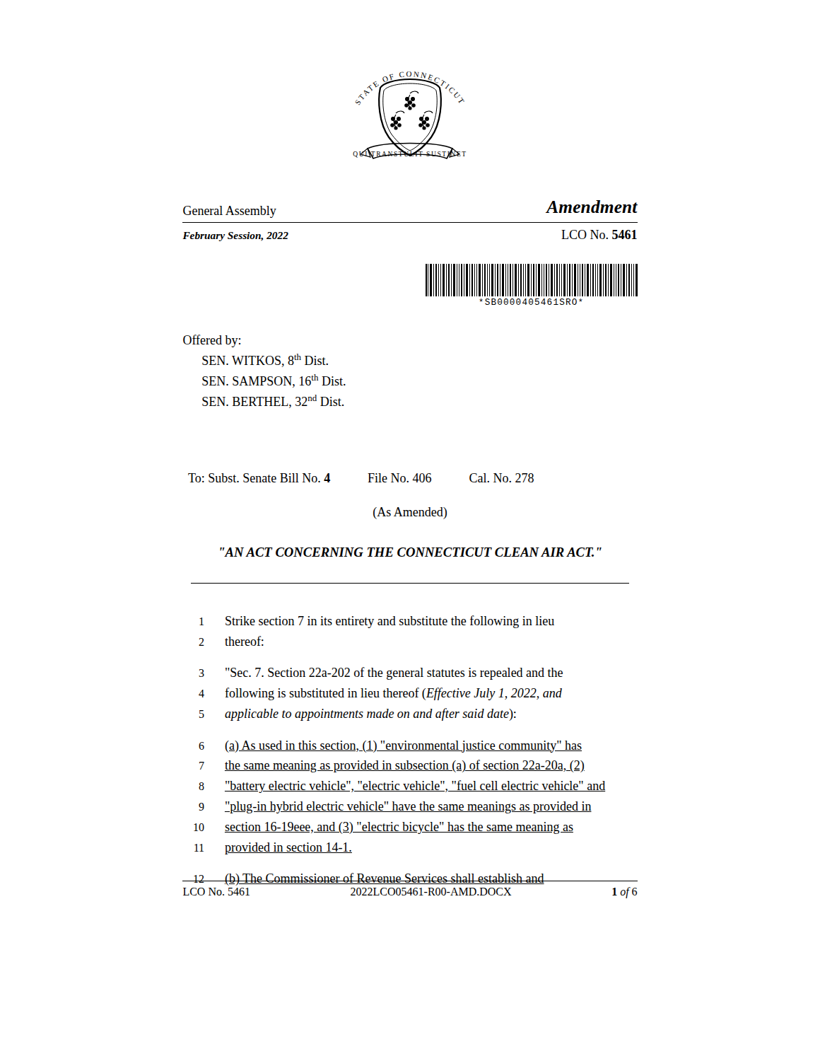STATE OF CONNECTICUT QUI TRANSTULIT SUSTINET
General Assembly
Amendment
February Session, 2022
LCO No. 5461
*SB0000405461SRO*
Offered by:
SEN. WITKOS, 8th Dist.
SEN. SAMPSON, 16th Dist.
SEN. BERTHEL, 32nd Dist.
To: Subst. Senate Bill No. 4
File No. 406
Cal. No. 278
(As Amended)
"AN ACT CONCERNING THE CONNECTICUT CLEAN AIR ACT."
1
Strike section 7 in its entirety and substitute the following in lieu
2
thereof:
3
"Sec. 7. Section 22a-202 of the general statutes is repealed and the
4
following is substituted in lieu thereof (Effective July 1, 2022, and
5
applicable to appointments made on and after said date):
6
(a) As used in this section, (1) "environmental justice community" has
7
the same meaning as provided in subsection (a) of section 22a-20a, (2)
8
"battery electric vehicle", "electric vehicle", "fuel cell electric vehicle" and
9
"plug-in hybrid electric vehicle" have the same meanings as provided in
10
section 16-19eee, and (3) "electric bicycle" has the same meaning as
11
provided in section 14-1.
12
(b) The Commissioner of Revenue Services shall establish and
LCO No. 5461
2022LCO05461-R00-AMD.DOCX
1 of 6